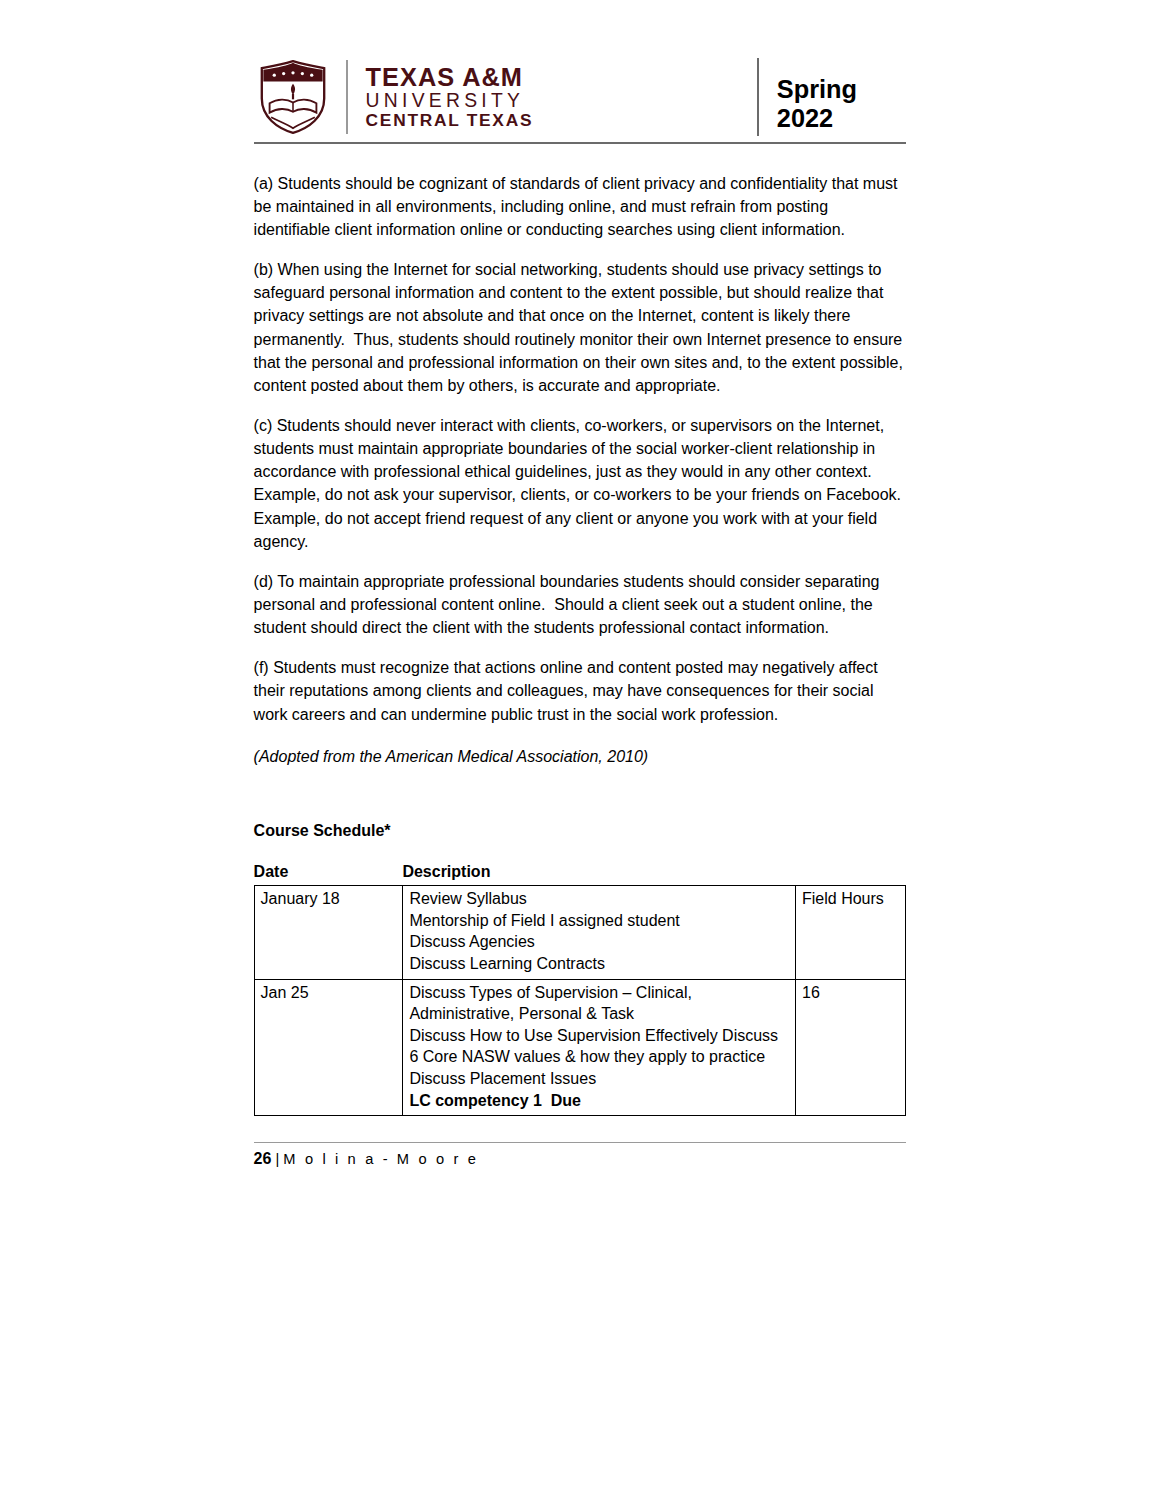TEXAS A&M
UNIVERSITY
CENTRAL TEXAS
Spring
2022
(a) Students should be cognizant of standards of client privacy and confidentiality that must be maintained in all environments, including online, and must refrain from posting identifiable client information online or conducting searches using client information.
(b) When using the Internet for social networking, students should use privacy settings to safeguard personal information and content to the extent possible, but should realize that privacy settings are not absolute and that once on the Internet, content is likely there permanently. Thus, students should routinely monitor their own Internet presence to ensure that the personal and professional information on their own sites and, to the extent possible, content posted about them by others, is accurate and appropriate.
(c) Students should never interact with clients, co-workers, or supervisors on the Internet, students must maintain appropriate boundaries of the social worker-client relationship in accordance with professional ethical guidelines, just as they would in any other context. Example, do not ask your supervisor, clients, or co-workers to be your friends on Facebook.
Example, do not accept friend request of any client or anyone you work with at your field agency.
(d) To maintain appropriate professional boundaries students should consider separating personal and professional content online. Should a client seek out a student online, the student should direct the client with the students professional contact information.
(f) Students must recognize that actions online and content posted may negatively affect their reputations among clients and colleagues, may have consequences for their social work careers and can undermine public trust in the social work profession.
(Adopted from the American Medical Association, 2010)
Course Schedule*
Date
Description
| January 18 | Review Syllabus Mentorship of Field I assigned student Discuss Agencies Discuss Learning Contracts | Field Hours |
| Jan 25 | Discuss Types of Supervision – Clinical, Administrative, Personal & Task Discuss How to Use Supervision Effectively Discuss 6 Core NASW values & how they apply to practice Discuss Placement Issues LC competency 1 Due | 16 |
26 | M o l i n a - M o o r e